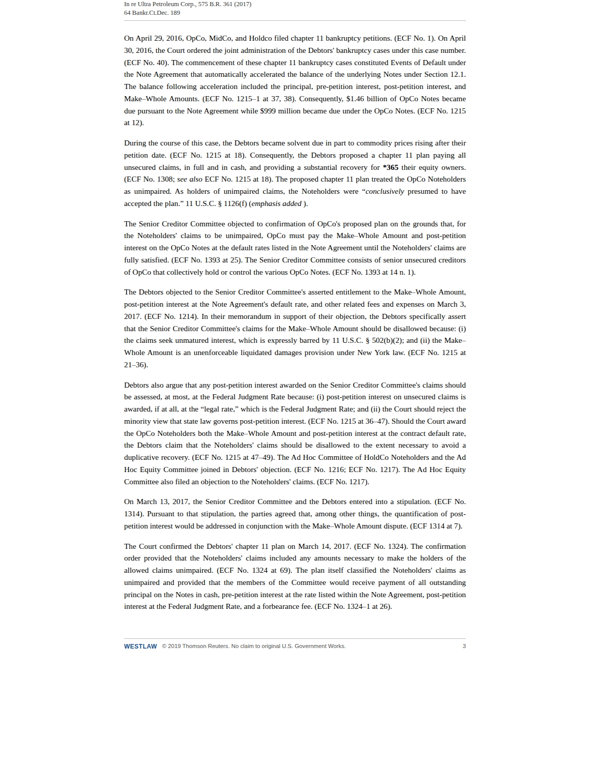In re Ultra Petroleum Corp., 575 B.R. 361 (2017) 64 Bankr.Ct.Dec. 189
On April 29, 2016, OpCo, MidCo, and Holdco filed chapter 11 bankruptcy petitions. (ECF No. 1). On April 30, 2016, the Court ordered the joint administration of the Debtors' bankruptcy cases under this case number. (ECF No. 40). The commencement of these chapter 11 bankruptcy cases constituted Events of Default under the Note Agreement that automatically accelerated the balance of the underlying Notes under Section 12.1. The balance following acceleration included the principal, pre-petition interest, post-petition interest, and Make–Whole Amounts. (ECF No. 1215–1 at 37, 38). Consequently, $1.46 billion of OpCo Notes became due pursuant to the Note Agreement while $999 million became due under the OpCo Notes. (ECF No. 1215 at 12).
During the course of this case, the Debtors became solvent due in part to commodity prices rising after their petition date. (ECF No. 1215 at 18). Consequently, the Debtors proposed a chapter 11 plan paying all unsecured claims, in full and in cash, and providing a substantial recovery for *365 their equity owners. (ECF No. 1308; see also ECF No. 1215 at 18). The proposed chapter 11 plan treated the OpCo Noteholders as unimpaired. As holders of unimpaired claims, the Noteholders were “conclusively presumed to have accepted the plan.” 11 U.S.C. § 1126(f) (emphasis added ).
The Senior Creditor Committee objected to confirmation of OpCo's proposed plan on the grounds that, for the Noteholders' claims to be unimpaired, OpCo must pay the Make–Whole Amount and post-petition interest on the OpCo Notes at the default rates listed in the Note Agreement until the Noteholders' claims are fully satisfied. (ECF No. 1393 at 25). The Senior Creditor Committee consists of senior unsecured creditors of OpCo that collectively hold or control the various OpCo Notes. (ECF No. 1393 at 14 n. 1).
The Debtors objected to the Senior Creditor Committee's asserted entitlement to the Make–Whole Amount, post-petition interest at the Note Agreement's default rate, and other related fees and expenses on March 3, 2017. (ECF No. 1214). In their memorandum in support of their objection, the Debtors specifically assert that the Senior Creditor Committee's claims for the Make–Whole Amount should be disallowed because: (i) the claims seek unmatured interest, which is expressly barred by 11 U.S.C. § 502(b)(2); and (ii) the Make–Whole Amount is an unenforceable liquidated damages provision under New York law. (ECF No. 1215 at 21–36).
Debtors also argue that any post-petition interest awarded on the Senior Creditor Committee's claims should be assessed, at most, at the Federal Judgment Rate because: (i) post-petition interest on unsecured claims is awarded, if at all, at the “legal rate,” which is the Federal Judgment Rate; and (ii) the Court should reject the minority view that state law governs post-petition interest. (ECF No. 1215 at 36–47). Should the Court award the OpCo Noteholders both the Make–Whole Amount and post-petition interest at the contract default rate, the Debtors claim that the Noteholders' claims should be disallowed to the extent necessary to avoid a duplicative recovery. (ECF No. 1215 at 47–49). The Ad Hoc Committee of HoldCo Noteholders and the Ad Hoc Equity Committee joined in Debtors' objection. (ECF No. 1216; ECF No. 1217). The Ad Hoc Equity Committee also filed an objection to the Noteholders' claims. (ECF No. 1217).
On March 13, 2017, the Senior Creditor Committee and the Debtors entered into a stipulation. (ECF No. 1314). Pursuant to that stipulation, the parties agreed that, among other things, the quantification of post-petition interest would be addressed in conjunction with the Make–Whole Amount dispute. (ECF 1314 at 7).
The Court confirmed the Debtors' chapter 11 plan on March 14, 2017. (ECF No. 1324). The confirmation order provided that the Noteholders' claims included any amounts necessary to make the holders of the allowed claims unimpaired. (ECF No. 1324 at 69). The plan itself classified the Noteholders' claims as unimpaired and provided that the members of the Committee would receive payment of all outstanding principal on the Notes in cash, pre-petition interest at the rate listed within the Note Agreement, post-petition interest at the Federal Judgment Rate, and a forbearance fee. (ECF No. 1324–1 at 26).
WESTLAW © 2019 Thomson Reuters. No claim to original U.S. Government Works. 3